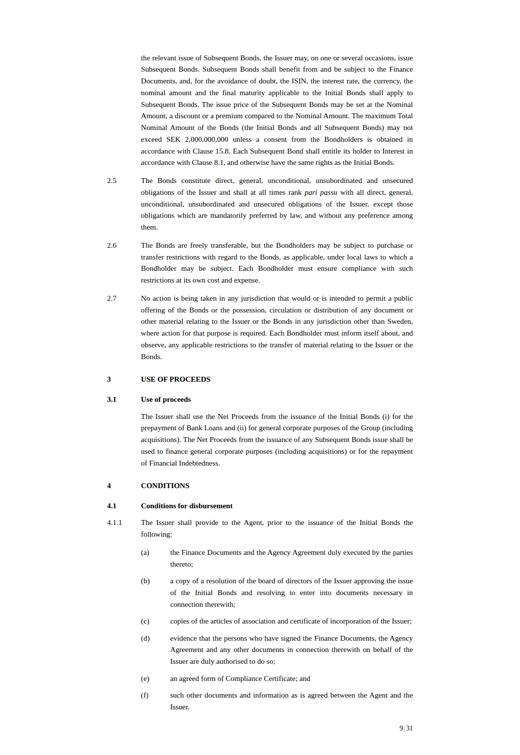the relevant issue of Subsequent Bonds, the Issuer may, on one or several occasions, issue Subsequent Bonds. Subsequent Bonds shall benefit from and be subject to the Finance Documents, and, for the avoidance of doubt, the ISIN, the interest rate, the currency, the nominal amount and the final maturity applicable to the Initial Bonds shall apply to Subsequent Bonds. The issue price of the Subsequent Bonds may be set at the Nominal Amount, a discount or a premium compared to the Nominal Amount. The maximum Total Nominal Amount of the Bonds (the Initial Bonds and all Subsequent Bonds) may not exceed SEK 2,000,000,000 unless a consent from the Bondholders is obtained in accordance with Clause 15.8. Each Subsequent Bond shall entitle its holder to Interest in accordance with Clause 8.1, and otherwise have the same rights as the Initial Bonds.
2.5
The Bonds constitute direct, general, unconditional, unsubordinated and unsecured obligations of the Issuer and shall at all times rank pari passu with all direct, general, unconditional, unsubordinated and unsecured obligations of the Issuer, except those obligations which are mandatorily preferred by law, and without any preference among them.
2.6
The Bonds are freely transferable, but the Bondholders may be subject to purchase or transfer restrictions with regard to the Bonds, as applicable, under local laws to which a Bondholder may be subject. Each Bondholder must ensure compliance with such restrictions at its own cost and expense.
2.7
No action is being taken in any jurisdiction that would or is intended to permit a public offering of the Bonds or the possession, circulation or distribution of any document or other material relating to the Issuer or the Bonds in any jurisdiction other than Sweden, where action for that purpose is required. Each Bondholder must inform itself about, and observe, any applicable restrictions to the transfer of material relating to the Issuer or the Bonds.
3
Use of proceeds
3.1
Use of proceeds
The Issuer shall use the Net Proceeds from the issuance of the Initial Bonds (i) for the prepayment of Bank Loans and (ii) for general corporate purposes of the Group (including acquisitions). The Net Proceeds from the issuance of any Subsequent Bonds issue shall be used to finance general corporate purposes (including acquisitions) or for the repayment of Financial Indebtedness.
4
Conditions
4.1
Conditions for disbursement
4.1.1
The Issuer shall provide to the Agent, prior to the issuance of the Initial Bonds the following:
(a) the Finance Documents and the Agency Agreement duly executed by the parties thereto;
(b) a copy of a resolution of the board of directors of the Issuer approving the issue of the Initial Bonds and resolving to enter into documents necessary in connection therewith;
(c) copies of the articles of association and certificate of incorporation of the Issuer;
(d) evidence that the persons who have signed the Finance Documents, the Agency Agreement and any other documents in connection therewith on behalf of the Issuer are duly authorised to do so;
(e) an agreed form of Compliance Certificate; and
(f) such other documents and information as is agreed between the Agent and the Issuer.
9|31